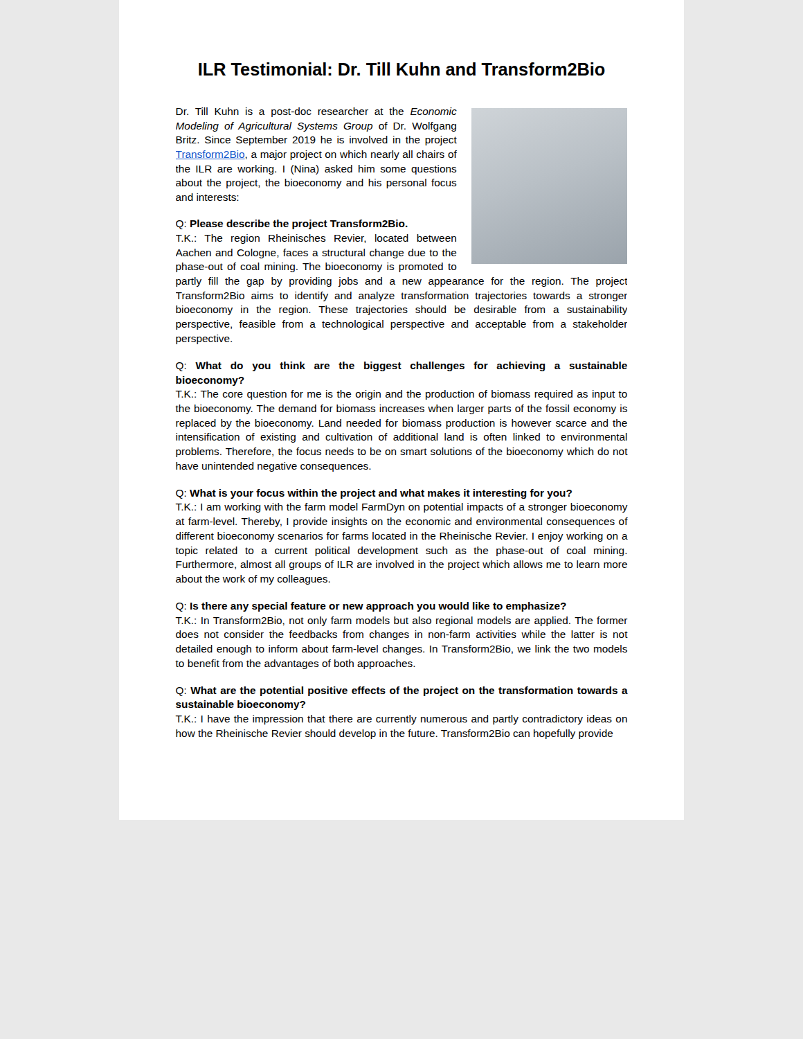ILR Testimonial: Dr. Till Kuhn and Transform2Bio
Dr. Till Kuhn is a post-doc researcher at the Economic Modeling of Agricultural Systems Group of Dr. Wolfgang Britz. Since September 2019 he is involved in the project Transform2Bio, a major project on which nearly all chairs of the ILR are working. I (Nina) asked him some questions about the project, the bioeconomy and his personal focus and interests:
Q: Please describe the project Transform2Bio.
T.K.: The region Rheinisches Revier, located between Aachen and Cologne, faces a structural change due to the phase-out of coal mining. The bioeconomy is promoted to partly fill the gap by providing jobs and a new appearance for the region. The project Transform2Bio aims to identify and analyze transformation trajectories towards a stronger bioeconomy in the region. These trajectories should be desirable from a sustainability perspective, feasible from a technological perspective and acceptable from a stakeholder perspective.
Q: What do you think are the biggest challenges for achieving a sustainable bioeconomy?
T.K.: The core question for me is the origin and the production of biomass required as input to the bioeconomy. The demand for biomass increases when larger parts of the fossil economy is replaced by the bioeconomy. Land needed for biomass production is however scarce and the intensification of existing and cultivation of additional land is often linked to environmental problems. Therefore, the focus needs to be on smart solutions of the bioeconomy which do not have unintended negative consequences.
Q: What is your focus within the project and what makes it interesting for you?
T.K.: I am working with the farm model FarmDyn on potential impacts of a stronger bioeconomy at farm-level. Thereby, I provide insights on the economic and environmental consequences of different bioeconomy scenarios for farms located in the Rheinische Revier. I enjoy working on a topic related to a current political development such as the phase-out of coal mining. Furthermore, almost all groups of ILR are involved in the project which allows me to learn more about the work of my colleagues.
Q: Is there any special feature or new approach you would like to emphasize?
T.K.: In Transform2Bio, not only farm models but also regional models are applied. The former does not consider the feedbacks from changes in non-farm activities while the latter is not detailed enough to inform about farm-level changes. In Transform2Bio, we link the two models to benefit from the advantages of both approaches.
Q: What are the potential positive effects of the project on the transformation towards a sustainable bioeconomy?
T.K.: I have the impression that there are currently numerous and partly contradictory ideas on how the Rheinische Revier should develop in the future. Transform2Bio can hopefully provide